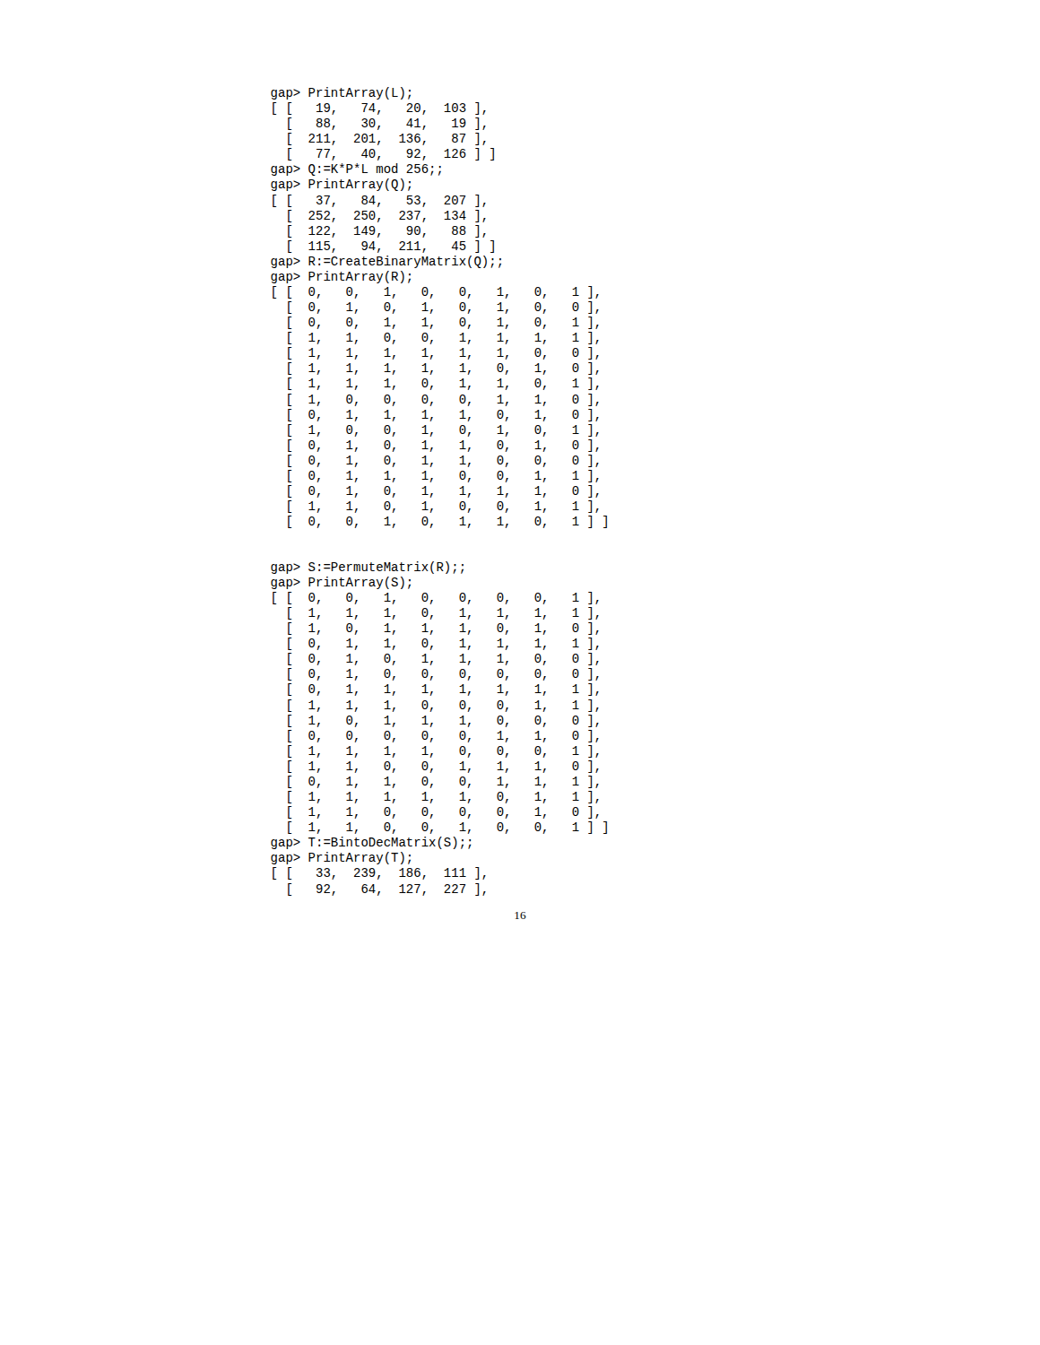gap> PrintArray(L);
    [ [   19,   74,   20,  103 ],
      [   88,   30,   41,   19 ],
      [  211,  201,  136,   87 ],
      [   77,   40,   92,  126 ] ]
    gap> Q:=K*P*L mod 256;;
    gap> PrintArray(Q);
    [ [   37,   84,   53,  207 ],
      [  252,  250,  237,  134 ],
      [  122,  149,   90,   88 ],
      [  115,   94,  211,   45 ] ]
    gap> R:=CreateBinaryMatrix(Q);;
    gap> PrintArray(R);
    [ [  0,   0,   1,   0,   0,   1,   0,   1 ],
      [  0,   1,   0,   1,   0,   1,   0,   0 ],
      [  0,   0,   1,   1,   0,   1,   0,   1 ],
      [  1,   1,   0,   0,   1,   1,   1,   1 ],
      [  1,   1,   1,   1,   1,   1,   0,   0 ],
      [  1,   1,   1,   1,   1,   0,   1,   0 ],
      [  1,   1,   1,   0,   1,   1,   0,   1 ],
      [  1,   0,   0,   0,   0,   1,   1,   0 ],
      [  0,   1,   1,   1,   1,   0,   1,   0 ],
      [  1,   0,   0,   1,   0,   1,   0,   1 ],
      [  0,   1,   0,   1,   1,   0,   1,   0 ],
      [  0,   1,   0,   1,   1,   0,   0,   0 ],
      [  0,   1,   1,   1,   0,   0,   1,   1 ],
      [  0,   1,   0,   1,   1,   1,   1,   0 ],
      [  1,   1,   0,   1,   0,   0,   1,   1 ],
      [  0,   0,   1,   0,   1,   1,   0,   1 ] ]
    gap> S:=PermuteMatrix(R);;
    gap> PrintArray(S);
    [ [  0,   0,   1,   0,   0,   0,   0,   1 ],
      [  1,   1,   1,   0,   1,   1,   1,   1 ],
      [  1,   0,   1,   1,   1,   0,   1,   0 ],
      [  0,   1,   1,   0,   1,   1,   1,   1 ],
      [  0,   1,   0,   1,   1,   1,   0,   0 ],
      [  0,   1,   0,   0,   0,   0,   0,   0 ],
      [  0,   1,   1,   1,   1,   1,   1,   1 ],
      [  1,   1,   1,   0,   0,   0,   1,   1 ],
      [  1,   0,   1,   1,   1,   0,   0,   0 ],
      [  0,   0,   0,   0,   0,   1,   1,   0 ],
      [  1,   1,   1,   1,   0,   0,   0,   1 ],
      [  1,   1,   0,   0,   1,   1,   1,   0 ],
      [  0,   1,   1,   0,   0,   1,   1,   1 ],
      [  1,   1,   1,   1,   1,   0,   1,   1 ],
      [  1,   1,   0,   0,   0,   0,   1,   0 ],
      [  1,   1,   0,   0,   1,   0,   0,   1 ] ]
    gap> T:=BintoDecMatrix(S);;
    gap> PrintArray(T);
    [ [   33,  239,  186,  111 ],
      [   92,   64,  127,  227 ],
16